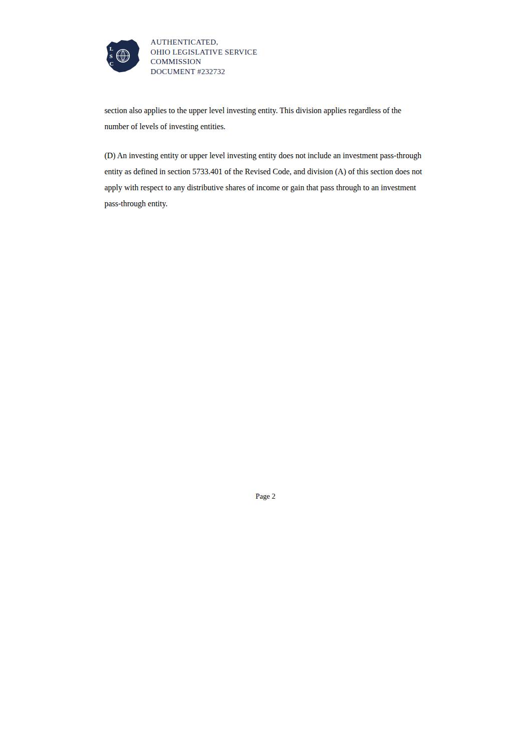L S C
AUTHENTICATED,
OHIO LEGISLATIVE SERVICE
COMMISSION
DOCUMENT #232732
section also applies to the upper level investing entity. This division applies regardless of the number of levels of investing entities.
(D) An investing entity or upper level investing entity does not include an investment pass-through entity as defined in section 5733.401 of the Revised Code, and division (A) of this section does not apply with respect to any distributive shares of income or gain that pass through to an investment pass-through entity.
Page 2